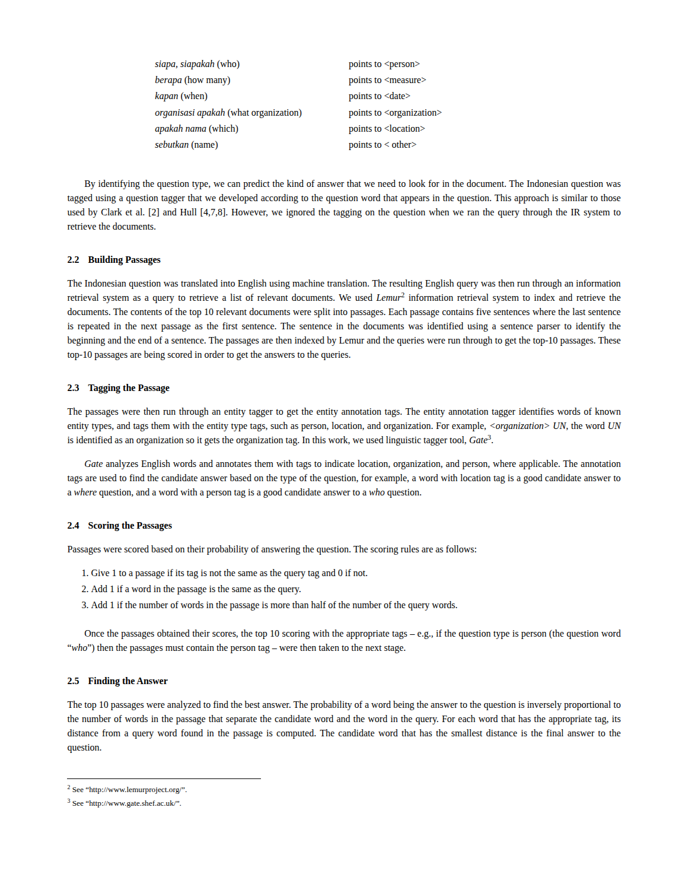| siapa, siapakah (who) | points to <person> |
| berapa (how many) | points to <measure> |
| kapan (when) | points to <date> |
| organisasi apakah (what organization) | points to <organization> |
| apakah nama (which) | points to <location> |
| sebutkan (name) | points to < other> |
By identifying the question type, we can predict the kind of answer that we need to look for in the document. The Indonesian question was tagged using a question tagger that we developed according to the question word that appears in the question. This approach is similar to those used by Clark et al. [2] and Hull [4,7,8]. However, we ignored the tagging on the question when we ran the query through the IR system to retrieve the documents.
2.2 Building Passages
The Indonesian question was translated into English using machine translation. The resulting English query was then run through an information retrieval system as a query to retrieve a list of relevant documents. We used Lemur2 information retrieval system to index and retrieve the documents. The contents of the top 10 relevant documents were split into passages. Each passage contains five sentences where the last sentence is repeated in the next passage as the first sentence. The sentence in the documents was identified using a sentence parser to identify the beginning and the end of a sentence. The passages are then indexed by Lemur and the queries were run through to get the top-10 passages. These top-10 passages are being scored in order to get the answers to the queries.
2.3 Tagging the Passage
The passages were then run through an entity tagger to get the entity annotation tags. The entity annotation tagger identifies words of known entity types, and tags them with the entity type tags, such as person, location, and organization. For example, <organization> UN, the word UN is identified as an organization so it gets the organization tag. In this work, we used linguistic tagger tool, Gate3.
Gate analyzes English words and annotates them with tags to indicate location, organization, and person, where applicable. The annotation tags are used to find the candidate answer based on the type of the question, for example, a word with location tag is a good candidate answer to a where question, and a word with a person tag is a good candidate answer to a who question.
2.4 Scoring the Passages
Passages were scored based on their probability of answering the question. The scoring rules are as follows:
Give 1 to a passage if its tag is not the same as the query tag and 0 if not.
Add 1 if a word in the passage is the same as the query.
Add 1 if the number of words in the passage is more than half of the number of the query words.
Once the passages obtained their scores, the top 10 scoring with the appropriate tags – e.g., if the question type is person (the question word “who”) then the passages must contain the person tag – were then taken to the next stage.
2.5 Finding the Answer
The top 10 passages were analyzed to find the best answer. The probability of a word being the answer to the question is inversely proportional to the number of words in the passage that separate the candidate word and the word in the query. For each word that has the appropriate tag, its distance from a query word found in the passage is computed. The candidate word that has the smallest distance is the final answer to the question.
2 See “http://www.lemurproject.org/”.
3 See “http://www.gate.shef.ac.uk/”.